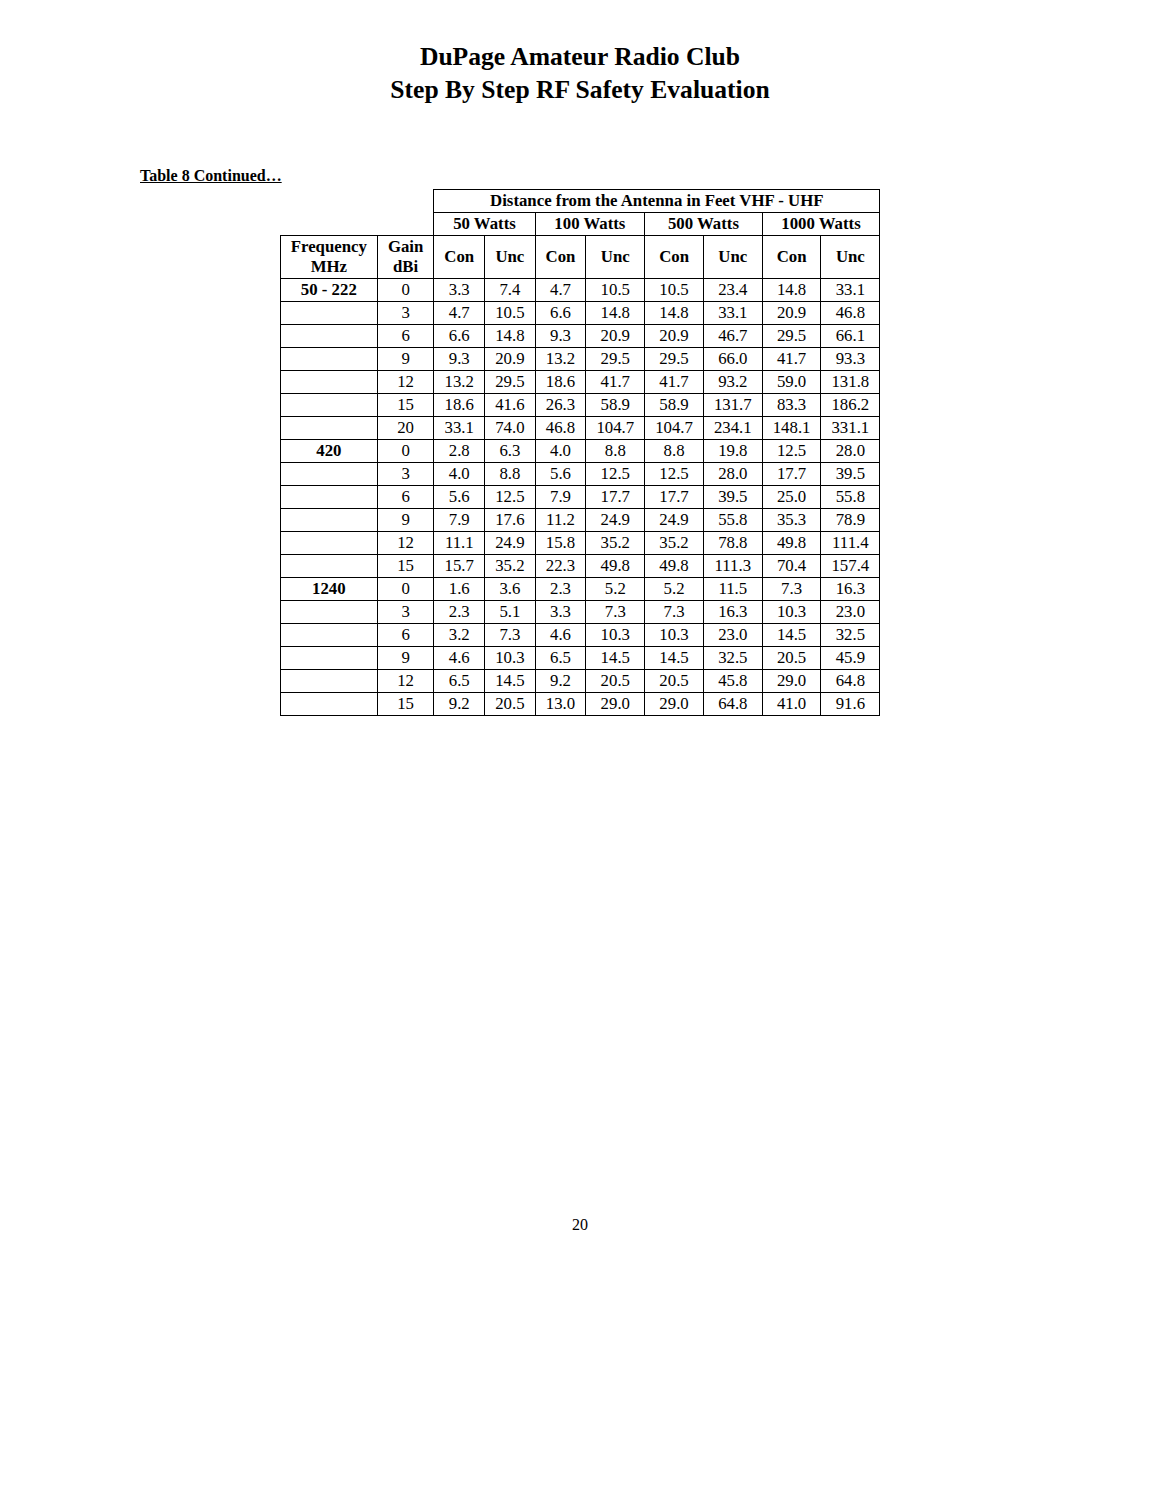DuPage Amateur Radio Club
Step By Step RF Safety Evaluation
Table 8 Continued…
| | Distance from the Antenna in Feet VHF - UHF |
| | 50 Watts | 100 Watts | 500 Watts | 1000 Watts |
| Frequency MHz | Gain dBi | Con | Unc | Con | Unc | Con | Unc | Con | Unc |
| 50 - 222 | 0 | 3.3 | 7.4 | 4.7 | 10.5 | 10.5 | 23.4 | 14.8 | 33.1 |
| | 3 | 4.7 | 10.5 | 6.6 | 14.8 | 14.8 | 33.1 | 20.9 | 46.8 |
| | 6 | 6.6 | 14.8 | 9.3 | 20.9 | 20.9 | 46.7 | 29.5 | 66.1 |
| | 9 | 9.3 | 20.9 | 13.2 | 29.5 | 29.5 | 66.0 | 41.7 | 93.3 |
| | 12 | 13.2 | 29.5 | 18.6 | 41.7 | 41.7 | 93.2 | 59.0 | 131.8 |
| | 15 | 18.6 | 41.6 | 26.3 | 58.9 | 58.9 | 131.7 | 83.3 | 186.2 |
| | 20 | 33.1 | 74.0 | 46.8 | 104.7 | 104.7 | 234.1 | 148.1 | 331.1 |
| 420 | 0 | 2.8 | 6.3 | 4.0 | 8.8 | 8.8 | 19.8 | 12.5 | 28.0 |
| | 3 | 4.0 | 8.8 | 5.6 | 12.5 | 12.5 | 28.0 | 17.7 | 39.5 |
| | 6 | 5.6 | 12.5 | 7.9 | 17.7 | 17.7 | 39.5 | 25.0 | 55.8 |
| | 9 | 7.9 | 17.6 | 11.2 | 24.9 | 24.9 | 55.8 | 35.3 | 78.9 |
| | 12 | 11.1 | 24.9 | 15.8 | 35.2 | 35.2 | 78.8 | 49.8 | 111.4 |
| | 15 | 15.7 | 35.2 | 22.3 | 49.8 | 49.8 | 111.3 | 70.4 | 157.4 |
| 1240 | 0 | 1.6 | 3.6 | 2.3 | 5.2 | 5.2 | 11.5 | 7.3 | 16.3 |
| | 3 | 2.3 | 5.1 | 3.3 | 7.3 | 7.3 | 16.3 | 10.3 | 23.0 |
| | 6 | 3.2 | 7.3 | 4.6 | 10.3 | 10.3 | 23.0 | 14.5 | 32.5 |
| | 9 | 4.6 | 10.3 | 6.5 | 14.5 | 14.5 | 32.5 | 20.5 | 45.9 |
| | 12 | 6.5 | 14.5 | 9.2 | 20.5 | 20.5 | 45.8 | 29.0 | 64.8 |
| | 15 | 9.2 | 20.5 | 13.0 | 29.0 | 29.0 | 64.8 | 41.0 | 91.6 |
20